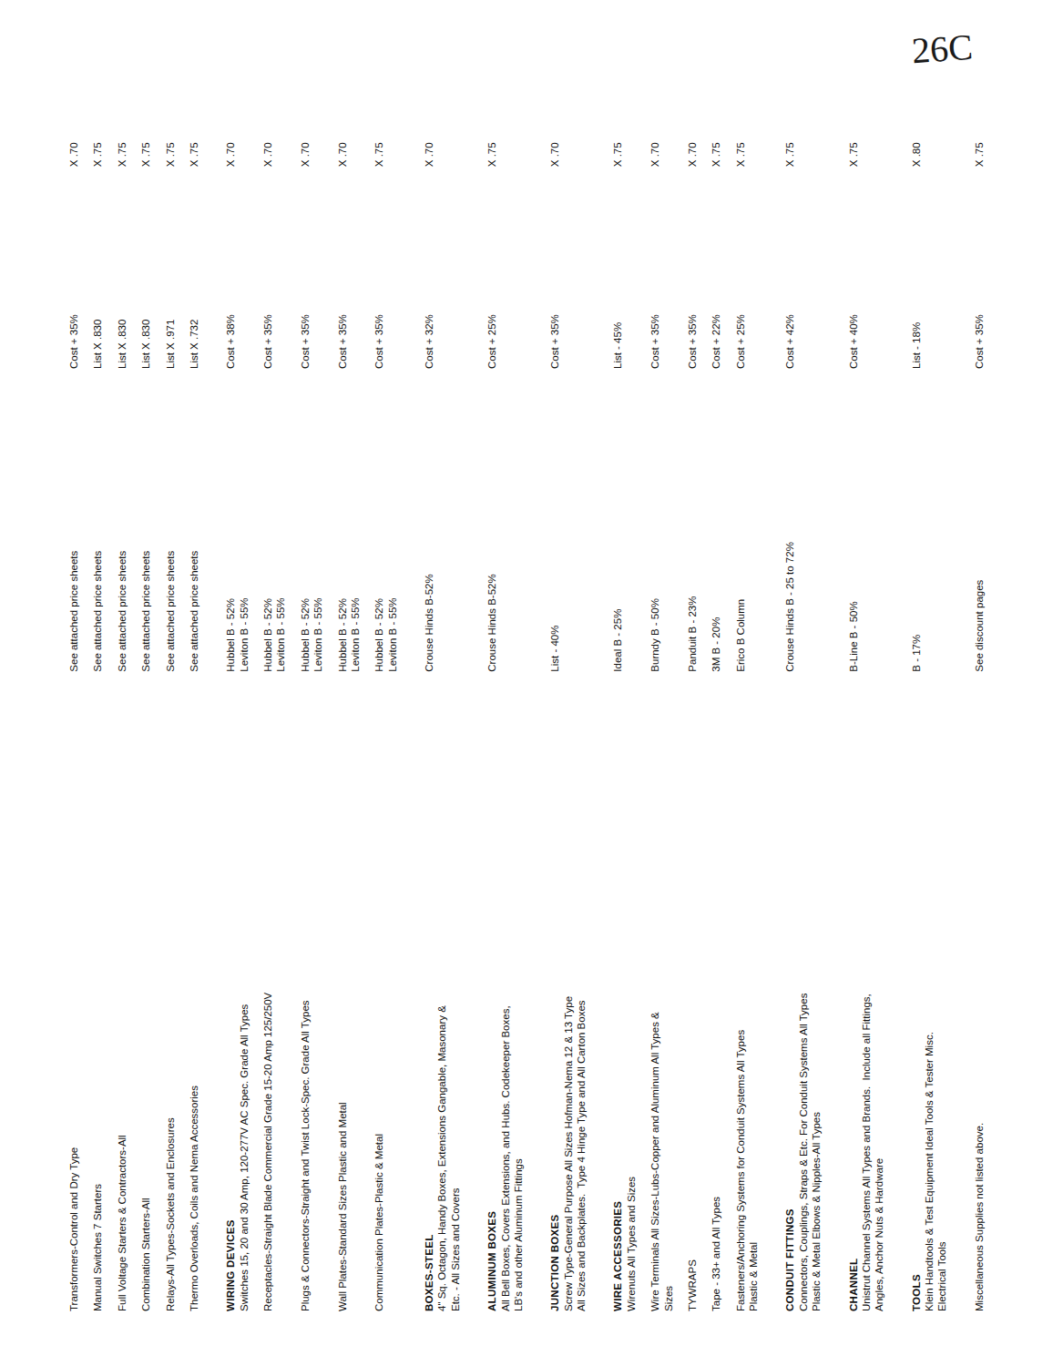26C
| Transformers-Control and Dry Type | See attached price sheets | Cost + 35% | X .70 |
| Manual Switches 7 Starters | See attached price sheets | List X .830 | X .75 |
| Full Voltage Starters & Contractors-All | See attached price sheets | List X .830 | X .75 |
| Combination Starters-All | See attached price sheets | List X .830 | X .75 |
| Relays-All Types-Sockets and Enclosures | See attached price sheets | List X .971 | X .75 |
| Thermo Overloads, Coils and Nema Accessories | See attached price sheets | List X .732 | X .75 |
| WIRING DEVICES Switches 15, 20 and 30 Amp, 120-277V AC Spec. Grade All Types | Hubbel B - 52% Leviton B - 55% | Cost + 38% | X .70 |
| Receptacles-Straight Blade Commercial Grade 15-20 Amp 125/250V | Hubbel B - 52% Leviton B - 55% | Cost + 35% | X .70 |
| Plugs & Connectors-Straight and Twist Lock-Spec. Grade All Types | Hubbel B - 52% Leviton B - 55% | Cost + 35% | X .70 |
| Wall Plates-Standard Sizes Plastic and Metal | Hubbel B - 52% Leviton B - 55% | Cost + 35% | X .70 |
| Communication Plates-Plastic & Metal | Hubbel B - 52% Leviton B - 55% | Cost + 35% | X .75 |
| BOXES-STEEL 4" Sq. Octagon, Handy Boxes, Extensions Gangable, Masonary & Etc. - All Sizes and Covers | Crouse Hinds B-52% | Cost + 32% | X .70 |
| ALUMINUM BOXES All Bell Boxes, Covers Extensions, and Hubs. Codekeeper Boxes, LB's and other Aluminum Fittings | Crouse Hinds B-52% | Cost + 25% | X .75 |
| JUNCTION BOXES Screw Type-General Purpose All Sizes Hofman-Nema 12 & 13 Type All Sizes and Backplates. Type 4 Hinge Type and All Carton Boxes | List - 40% | Cost + 35% | X .70 |
| WIRE ACCESSORIES Wirenuts All Types and Sizes | Ideal B - 25% | List - 45% | X .75 |
| Wire Terminals All Sizes-Lubs-Copper and Aluminum All Types & Sizes | Burndy B - 50% | Cost + 35% | X .70 |
| TYWRAPS | Panduit B - 23% | Cost + 35% | X .70 |
| Tape - 33+ and All Types | 3M B - 20% | Cost + 22% | X .75 |
| Fasteners/Anchoring Systems for Conduit Systems All Types Plastic & Metal | Erico B Column | Cost + 25% | X .75 |
| CONDUIT FITTINGS Connectors, Couplings, Straps & Etc. For Conduit Systems All Types Plastic & Metal Elbows & Nipples-All Types | Crouse Hinds B - 25 to 72% | Cost + 42% | X .75 |
| CHANNEL Unistrut Channel Systems All Types and Brands. Include all Fittings, Angles, Anchor Nuts & Hardware | B-Line B - 50% | Cost + 40% | X .75 |
| TOOLS Klein Handtools & Test Equipment Ideal Tools & Tester Misc. Electrical Tools | B - 17% | List - 18% | X .80 |
| Miscellaneous Supplies not listed above. | See discount pages | Cost + 35% | X .75 |